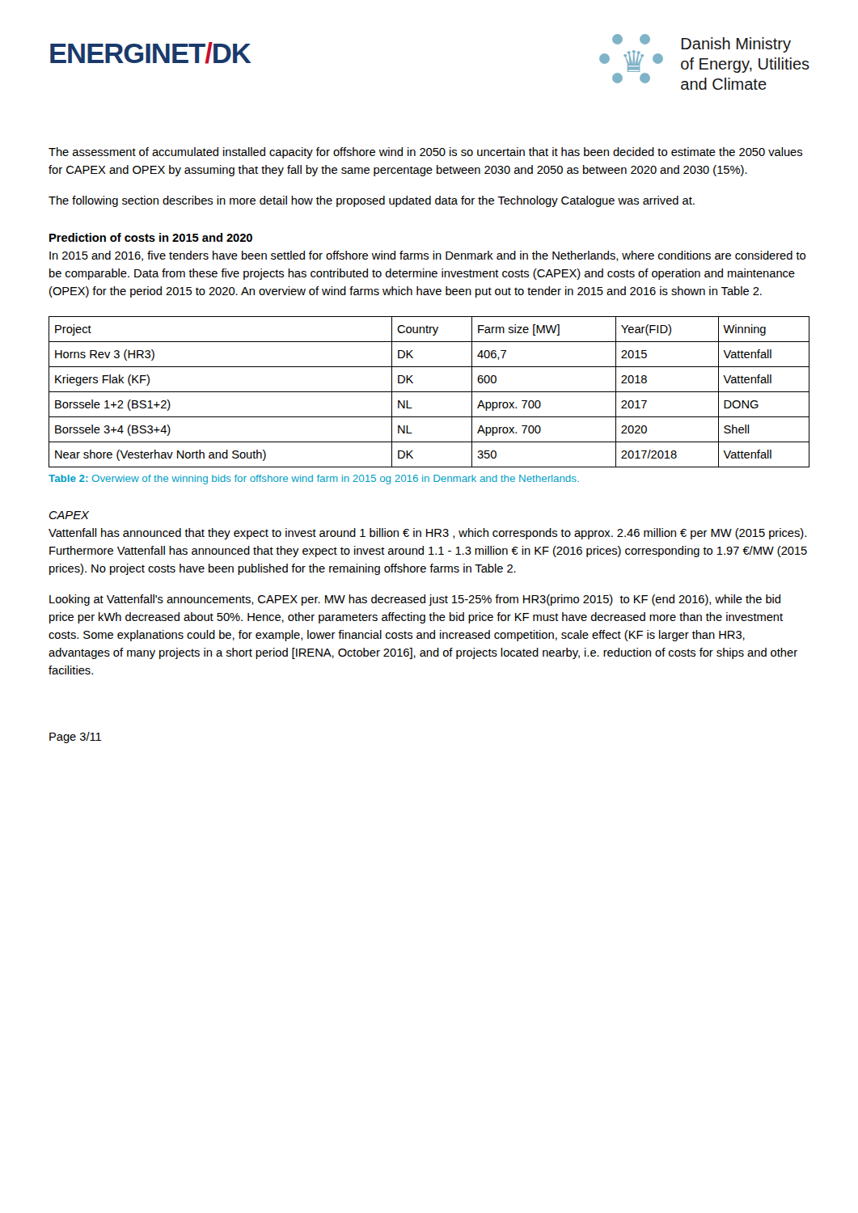ENERGINET/DK
♛
Danish Ministry
of Energy, Utilities
and Climate
The assessment of accumulated installed capacity for offshore wind in 2050 is so uncertain that it has been decided to estimate the 2050 values for CAPEX and OPEX by assuming that they fall by the same percentage between 2030 and 2050 as between 2020 and 2030 (15%).
The following section describes in more detail how the proposed updated data for the Technology Catalogue was arrived at.
Prediction of costs in 2015 and 2020
In 2015 and 2016, five tenders have been settled for offshore wind farms in Denmark and in the Netherlands, where conditions are considered to be comparable. Data from these five projects has contributed to determine investment costs (CAPEX) and costs of operation and maintenance (OPEX) for the period 2015 to 2020. An overview of wind farms which have been put out to tender in 2015 and 2016 is shown in Table 2.
| Project | Country | Farm size [MW] | Year(FID) | Winning |
| Horns Rev 3 (HR3) | DK | 406,7 | 2015 | Vattenfall |
| Kriegers Flak (KF) | DK | 600 | 2018 | Vattenfall |
| Borssele 1+2 (BS1+2) | NL | Approx. 700 | 2017 | DONG |
| Borssele 3+4 (BS3+4) | NL | Approx. 700 | 2020 | Shell |
| Near shore (Vesterhav North and South) | DK | 350 | 2017/2018 | Vattenfall |
Table 2: Overwiew of the winning bids for offshore wind farm in 2015 og 2016 in Denmark and the Netherlands.
CAPEX
Vattenfall has announced that they expect to invest around 1 billion € in HR3 , which corresponds to approx. 2.46 million € per MW (2015 prices). Furthermore Vattenfall has announced that they expect to invest around 1.1 - 1.3 million € in KF (2016 prices) corresponding to 1.97 €/MW (2015 prices). No project costs have been published for the remaining offshore farms in Table 2.
Looking at Vattenfall's announcements, CAPEX per. MW has decreased just 15-25% from HR3(primo 2015) to KF (end 2016), while the bid price per kWh decreased about 50%. Hence, other parameters affecting the bid price for KF must have decreased more than the investment costs. Some explanations could be, for example, lower financial costs and increased competition, scale effect (KF is larger than HR3, advantages of many projects in a short period [IRENA, October 2016], and of projects located nearby, i.e. reduction of costs for ships and other facilities.
Page 3/11